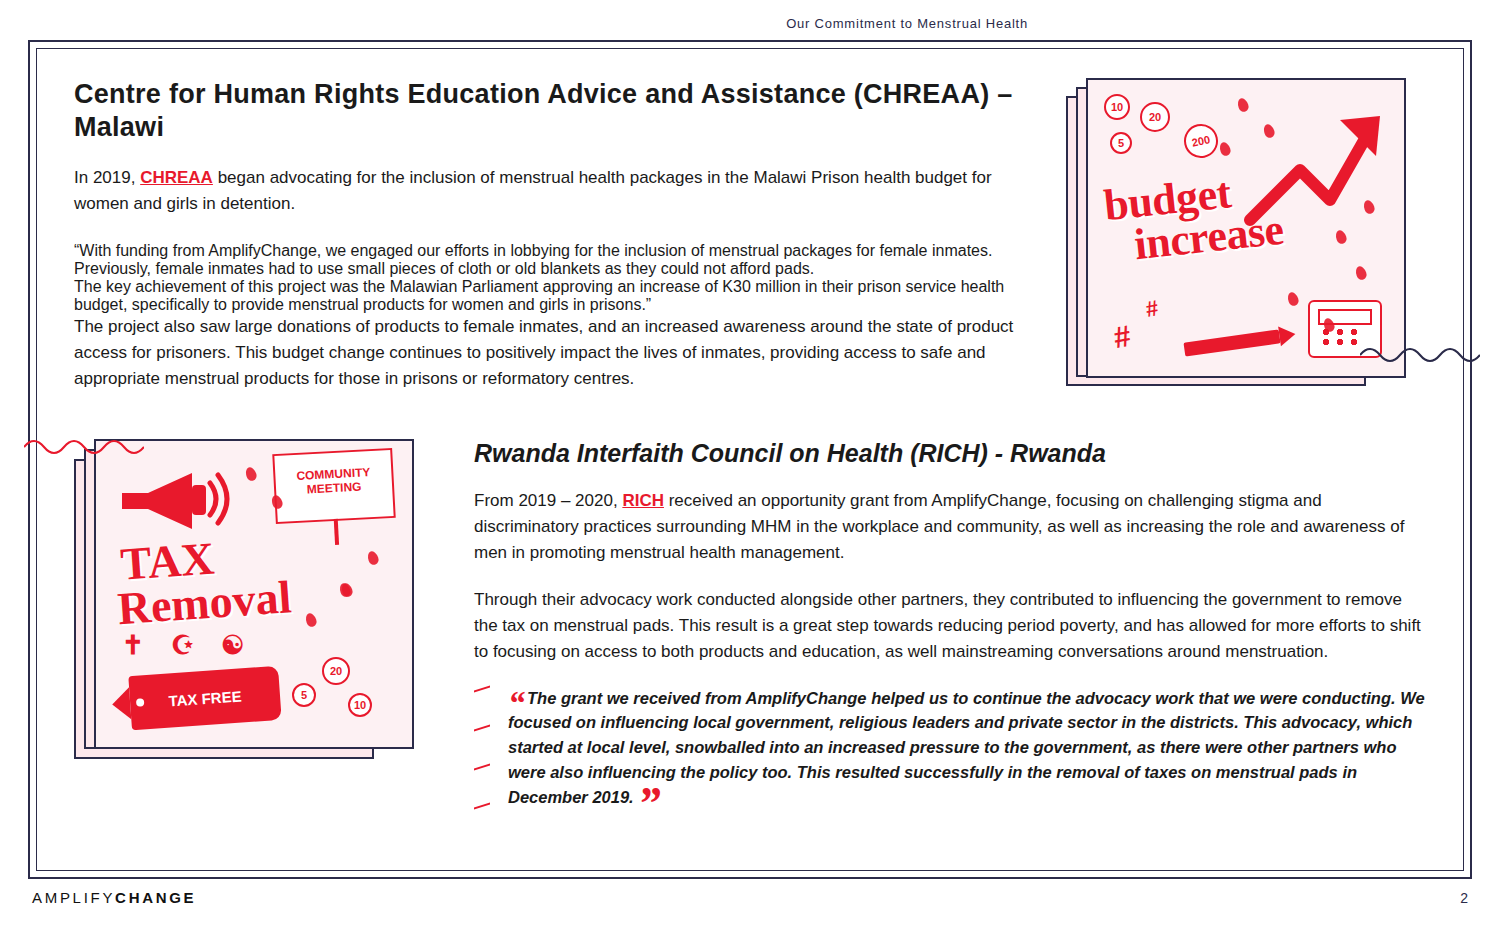Our Commitment to Menstrual Health
Centre for Human Rights Education Advice and Assistance (CHREAA) – Malawi
In 2019, CHREAA began advocating for the inclusion of menstrual health packages in the Malawi Prison health budget for women and girls in detention.
“With funding from AmplifyChange, we engaged our efforts in lobbying for the inclusion of menstrual packages for female inmates.
Previously, female inmates had to use small pieces of cloth or old blankets as they could not afford pads.
The key achievement of this project was the Malawian Parliament approving an increase of K30 million in their prison service health budget, specifically to provide menstrual products for women and girls in prisons.”
The project also saw large donations of products to female inmates, and an increased awareness around the state of product access for prisoners. This budget change continues to positively impact the lives of inmates, providing access to safe and appropriate menstrual products for those in prisons or reformatory centres.
10 20 5 200
budgetincrease
# #
COMMUNITY
MEETING
TAXRemoval
✝ ☪ ☯
TAX FREE
5 20 10
Rwanda Interfaith Council on Health (RICH) - Rwanda
From 2019 – 2020, RICH received an opportunity grant from AmplifyChange, focusing on challenging stigma and discriminatory practices surrounding MHM in the workplace and community, as well as increasing the role and awareness of men in promoting menstrual health management.
Through their advocacy work conducted alongside other partners, they contributed to influencing the government to remove the tax on menstrual pads. This result is a great step towards reducing period poverty, and has allowed for more efforts to shift to focusing on access to both products and education, as well mainstreaming conversations around menstruation.
“The grant we received from AmplifyChange helped us to continue the advocacy work that we were conducting. We focused on influencing local government, religious leaders and private sector in the districts. This advocacy, which started at local level, snowballed into an increased pressure to the government, as there were other partners who were also influencing the policy too. This resulted successfully in the removal of taxes on menstrual pads in December 2019.”
AMPLIFYCHANGE
2